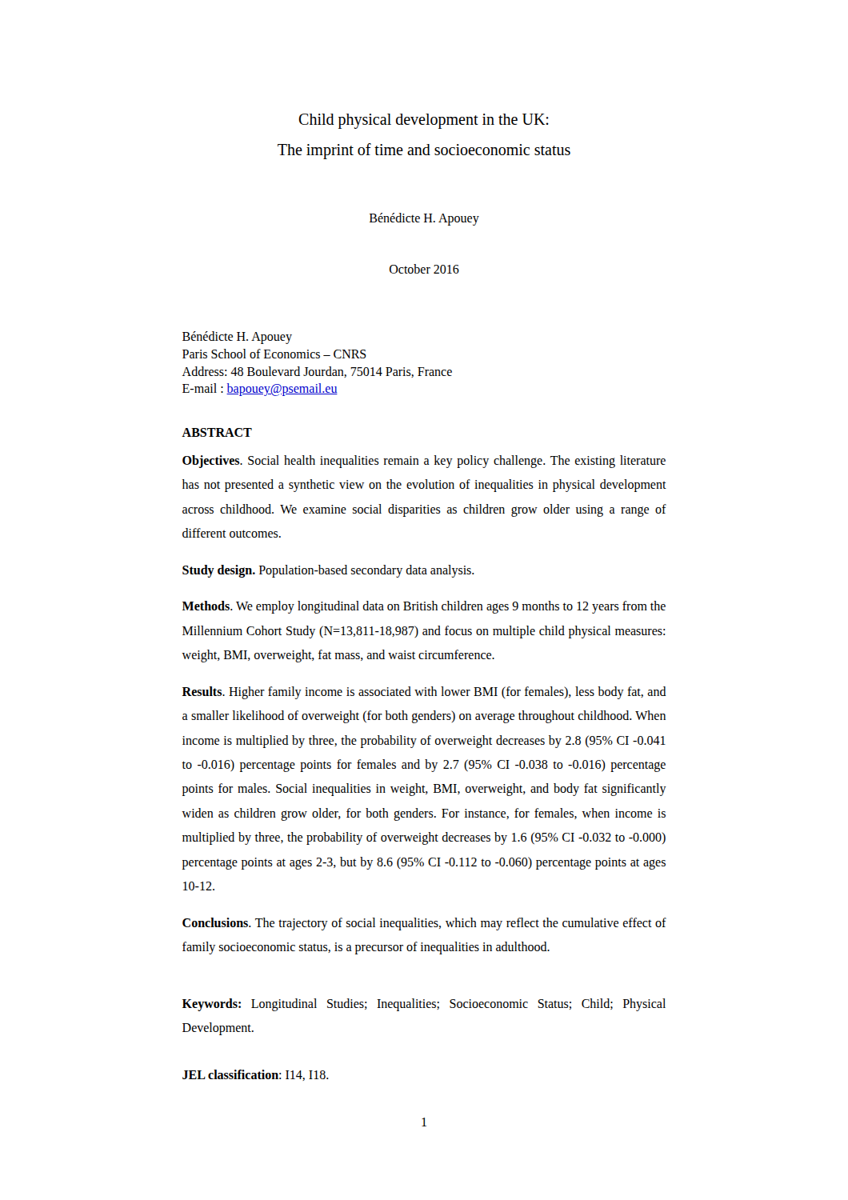Child physical development in the UK:
The imprint of time and socioeconomic status
Bénédicte H. Apouey
October 2016
Bénédicte H. Apouey
Paris School of Economics – CNRS
Address: 48 Boulevard Jourdan, 75014 Paris, France
E-mail : bapouey@psemail.eu
ABSTRACT
Objectives. Social health inequalities remain a key policy challenge. The existing literature has not presented a synthetic view on the evolution of inequalities in physical development across childhood. We examine social disparities as children grow older using a range of different outcomes.
Study design. Population-based secondary data analysis.
Methods. We employ longitudinal data on British children ages 9 months to 12 years from the Millennium Cohort Study (N=13,811-18,987) and focus on multiple child physical measures: weight, BMI, overweight, fat mass, and waist circumference.
Results. Higher family income is associated with lower BMI (for females), less body fat, and a smaller likelihood of overweight (for both genders) on average throughout childhood. When income is multiplied by three, the probability of overweight decreases by 2.8 (95% CI -0.041 to -0.016) percentage points for females and by 2.7 (95% CI -0.038 to -0.016) percentage points for males. Social inequalities in weight, BMI, overweight, and body fat significantly widen as children grow older, for both genders. For instance, for females, when income is multiplied by three, the probability of overweight decreases by 1.6 (95% CI -0.032 to -0.000) percentage points at ages 2-3, but by 8.6 (95% CI -0.112 to -0.060) percentage points at ages 10-12.
Conclusions. The trajectory of social inequalities, which may reflect the cumulative effect of family socioeconomic status, is a precursor of inequalities in adulthood.
Keywords: Longitudinal Studies; Inequalities; Socioeconomic Status; Child; Physical Development.
JEL classification: I14, I18.
1